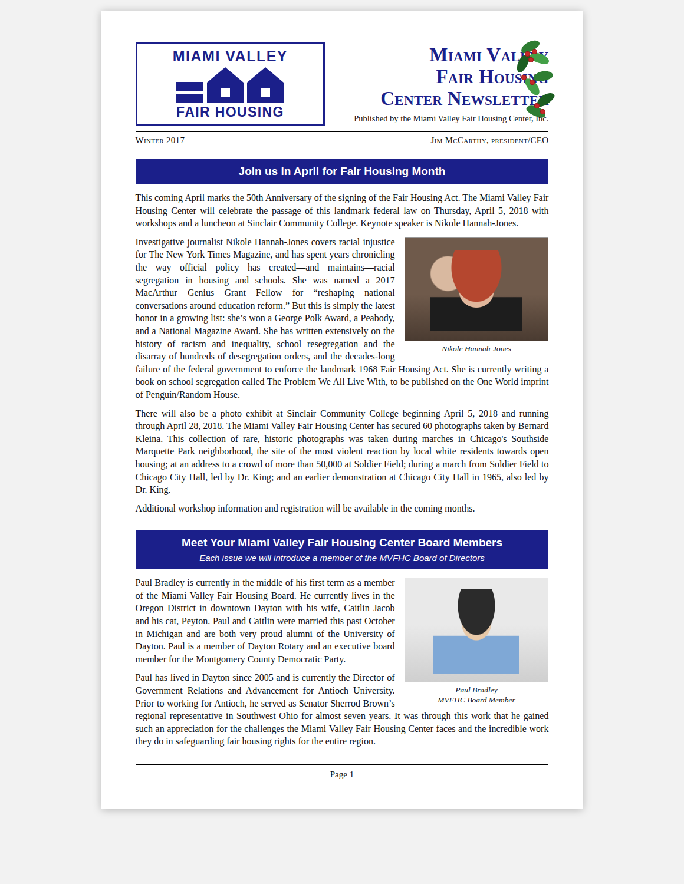MIAMI VALLEY
FAIR HOUSING
Miami Valley
Fair Housing
Center Newsletter
Published by the Miami Valley Fair Housing Center, Inc.
Winter 2017 Jim McCarthy, president/CEO
Join us in April for Fair Housing Month
This coming April marks the 50th Anniversary of the signing of the Fair Housing Act. The Miami Valley Fair Housing Center will celebrate the passage of this landmark federal law on Thursday, April 5, 2018 with workshops and a luncheon at Sinclair Community College. Keynote speaker is Nikole Hannah-Jones.
Nikole Hannah-Jones
Investigative journalist Nikole Hannah-Jones covers racial injustice for The New York Times Magazine, and has spent years chronicling the way official policy has created—and maintains—racial segregation in housing and schools. She was named a 2017 MacArthur Genius Grant Fellow for “reshaping national conversations around education reform.” But this is simply the latest honor in a growing list: she’s won a George Polk Award, a Peabody, and a National Magazine Award. She has written extensively on the history of racism and inequality, school resegregation and the disarray of hundreds of desegregation orders, and the decades-long failure of the federal government to enforce the landmark 1968 Fair Housing Act. She is currently writing a book on school segregation called The Problem We All Live With, to be published on the One World imprint of Penguin/Random House.
There will also be a photo exhibit at Sinclair Community College beginning April 5, 2018 and running through April 28, 2018. The Miami Valley Fair Housing Center has secured 60 photographs taken by Bernard Kleina. This collection of rare, historic photographs was taken during marches in Chicago's Southside Marquette Park neighborhood, the site of the most violent reaction by local white residents towards open housing; at an address to a crowd of more than 50,000 at Soldier Field; during a march from Soldier Field to Chicago City Hall, led by Dr. King; and an earlier demonstration at Chicago City Hall in 1965, also led by Dr. King.
Additional workshop information and registration will be available in the coming months.
Meet Your Miami Valley Fair Housing Center Board Members Each issue we will introduce a member of the MVFHC Board of Directors
Paul Bradley
MVFHC Board Member
Paul Bradley is currently in the middle of his first term as a member of the Miami Valley Fair Housing Board. He currently lives in the Oregon District in downtown Dayton with his wife, Caitlin Jacob and his cat, Peyton. Paul and Caitlin were married this past October in Michigan and are both very proud alumni of the University of Dayton. Paul is a member of Dayton Rotary and an executive board member for the Montgomery County Democratic Party.
Paul has lived in Dayton since 2005 and is currently the Director of Government Relations and Advancement for Antioch University. Prior to working for Antioch, he served as Senator Sherrod Brown’s regional representative in Southwest Ohio for almost seven years. It was through this work that he gained such an appreciation for the challenges the Miami Valley Fair Housing Center faces and the incredible work they do in safeguarding fair housing rights for the entire region.
Page 1